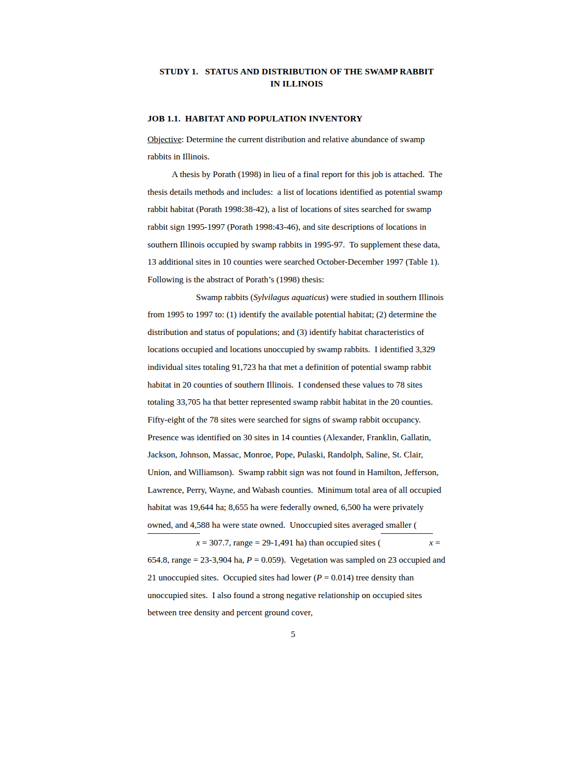Study 1. Status and Distribution of the Swamp Rabbit
in Illinois
Job 1.1. Habitat and Population Inventory
Objective: Determine the current distribution and relative abundance of swamp rabbits in Illinois.
A thesis by Porath (1998) in lieu of a final report for this job is attached. The thesis details methods and includes: a list of locations identified as potential swamp rabbit habitat (Porath 1998:38-42), a list of locations of sites searched for swamp rabbit sign 1995-1997 (Porath 1998:43-46), and site descriptions of locations in southern Illinois occupied by swamp rabbits in 1995-97. To supplement these data, 13 additional sites in 10 counties were searched October-December 1997 (Table 1). Following is the abstract of Porath’s (1998) thesis:
Swamp rabbits (Sylvilagus aquaticus) were studied in southern Illinois from 1995 to 1997 to: (1) identify the available potential habitat; (2) determine the distribution and status of populations; and (3) identify habitat characteristics of locations occupied and locations unoccupied by swamp rabbits. I identified 3,329 individual sites totaling 91,723 ha that met a definition of potential swamp rabbit habitat in 20 counties of southern Illinois. I condensed these values to 78 sites totaling 33,705 ha that better represented swamp rabbit habitat in the 20 counties. Fifty-eight of the 78 sites were searched for signs of swamp rabbit occupancy. Presence was identified on 30 sites in 14 counties (Alexander, Franklin, Gallatin, Jackson, Johnson, Massac, Monroe, Pope, Pulaski, Randolph, Saline, St. Clair, Union, and Williamson). Swamp rabbit sign was not found in Hamilton, Jefferson, Lawrence, Perry, Wayne, and Wabash counties. Minimum total area of all occupied habitat was 19,644 ha; 8,655 ha were federally owned, 6,500 ha were privately owned, and 4,588 ha were state owned. Unoccupied sites averaged smaller (x = 307.7, range = 29-1,491 ha) than occupied sites (x = 654.8, range = 23-3,904 ha, P = 0.059). Vegetation was sampled on 23 occupied and 21 unoccupied sites. Occupied sites had lower (P = 0.014) tree density than unoccupied sites. I also found a strong negative relationship on occupied sites between tree density and percent ground cover,
5